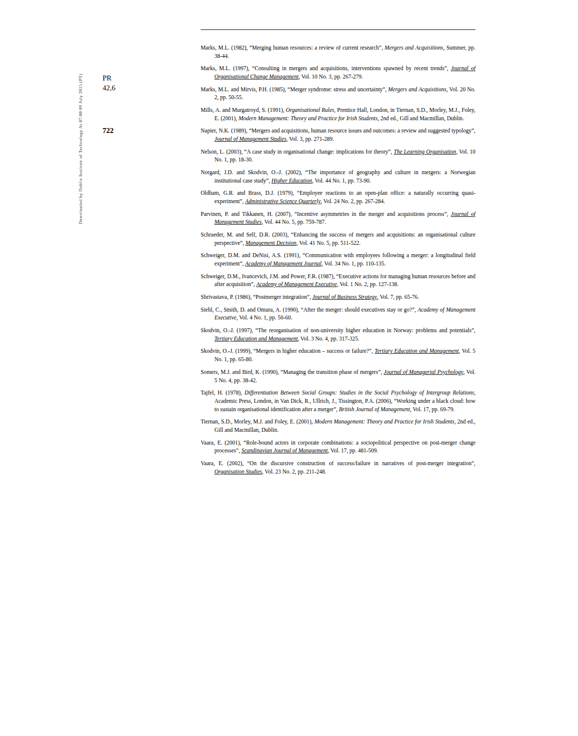Downloaded by Dublin Institute of Technology At 07:00 09 July 2015 (PT)
PR
42,6
722
Marks, M.L. (1982), “Merging human resources: a review of current research”, Mergers and Acquisitions, Summer, pp. 38-44.
Marks, M.L. (1997), “Consulting in mergers and acquisitions, interventions spawned by recent trends”, Journal of Organisational Change Management, Vol. 10 No. 3, pp. 267-279.
Marks, M.L. and Mirvis, P.H. (1985), “Merger syndrome: stress and uncertainty”, Mergers and Acquisitions, Vol. 20 No. 2, pp. 50-55.
Mills, A. and Murgatroyd, S. (1991), Organisational Rules, Prentice Hall, London, in Tiernan, S.D., Morley, M.J., Foley, E. (2001), Modern Management: Theory and Practice for Irish Students, 2nd ed., Gill and Macmillan, Dublin.
Napier, N.K. (1989), “Mergers and acquisitions, human resource issues and outcomes: a review and suggested typology”, Journal of Management Studies, Vol. 3, pp. 271-289.
Nelson, L. (2003), “A case study in organisational change: implications for theory”, The Learning Organisation, Vol. 10 No. 1, pp. 18-30.
Norgard, J.D. and Skodvin, O.-J. (2002), “The importance of geography and culture in mergers: a Norwegian institutional case study”, Higher Education, Vol. 44 No. 1, pp. 73-90.
Oldham, G.R. and Brass, D.J. (1979), “Employee reactions to an open-plan office: a naturally occurring quasi-experiment”, Administrative Science Quarterly, Vol. 24 No. 2, pp. 267-284.
Parvinen, P. and Tikkanen, H. (2007), “Incentive asymmetries in the merger and acquisitions process”, Journal of Management Studies, Vol. 44 No. 5, pp. 759-787.
Schraeder, M. and Self, D.R. (2003), “Enhancing the success of mergers and acquisitions: an organisational culture perspective”, Management Decision, Vol. 41 No. 5, pp. 511-522.
Schweiger, D.M. and DeNisi, A.S. (1991), “Communication with employees following a merger: a longitudinal field experiment”, Academy of Management Journal, Vol. 34 No. 1, pp. 110-135.
Schweiger, D.M., Ivancevich, J.M. and Power, F.R. (1987), “Executive actions for managing human resources before and after acquisition”, Academy of Management Executive, Vol. 1 No. 2, pp. 127-138.
Shrivastava, P. (1986), “Postmerger integration”, Journal of Business Strategy, Vol. 7, pp. 65-76.
Siehl, C., Smith, D. and Omura, A. (1990), “After the merger: should executives stay or go?”, Academy of Management Executive, Vol. 4 No. 1, pp. 50-60.
Skodvin, O.-J. (1997), “The reorganisation of non-university higher education in Norway: problems and potentials”, Tertiary Education and Management, Vol. 3 No. 4, pp. 317-325.
Skodvin, O.-J. (1999), “Mergers in higher education – success or failure?”, Tertiary Education and Management, Vol. 5 No. 1, pp. 65-80.
Somers, M.J. and Bird, K. (1990), “Managing the transition phase of mergers”, Journal of Managerial Psychology, Vol. 5 No. 4, pp. 38-42.
Tajfel, H. (1978), Differentiation Between Social Groups: Studies in the Social Psychology of Intergroup Relations, Academic Press, London, in Van Dick, R., Ullrich, J., Tissington, P.A. (2006), “Working under a black cloud: how to sustain organisational identification after a merger”, British Journal of Management, Vol. 17, pp. 69-79.
Tiernan, S.D., Morley, M.J. and Foley, E. (2001), Modern Management: Theory and Practice for Irish Students, 2nd ed., Gill and Macmillan, Dublin.
Vaara, E. (2001), “Role-bound actors in corporate combinations: a sociopolitical perspective on post-merger change processes”, Scandinavian Journal of Management, Vol. 17, pp. 481-509.
Vaara, E. (2002), “On the discursive construction of success/failure in narratives of post-merger integration”, Organisation Studies, Vol. 23 No. 2, pp. 211-248.